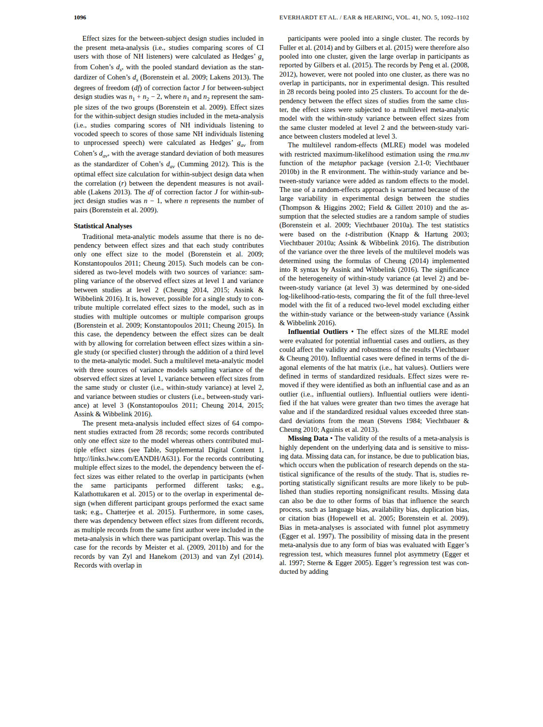1096 EVERHARDT ET AL. / EAR & HEARING, VOL. 41, NO. 5, 1092–1102
Effect sizes for the between-subject design studies included in the present meta-analysis (i.e., studies comparing scores of CI users with those of NH listeners) were calculated as Hedges’ gs from Cohen’s ds, with the pooled standard deviation as the standardizer of Cohen’s ds (Borenstein et al. 2009; Lakens 2013). The degrees of freedom (df) of correction factor J for between-subject design studies was n1 + n2 − 2, where n1 and n2 represent the sample sizes of the two groups (Borenstein et al. 2009). Effect sizes for the within-subject design studies included in the meta-analysis (i.e., studies comparing scores of NH individuals listening to vocoded speech to scores of those same NH individuals listening to unprocessed speech) were calculated as Hedges’ gav from Cohen’s dav, with the average standard deviation of both measures as the standardizer of Cohen’s dav (Cumming 2012). This is the optimal effect size calculation for within-subject design data when the correlation (r) between the dependent measures is not available (Lakens 2013). The df of correction factor J for within-subject design studies was n − 1, where n represents the number of pairs (Borenstein et al. 2009).
Statistical Analyses
Traditional meta-analytic models assume that there is no dependency between effect sizes and that each study contributes only one effect size to the model (Borenstein et al. 2009; Konstantopoulos 2011; Cheung 2015). Such models can be considered as two-level models with two sources of variance: sampling variance of the observed effect sizes at level 1 and variance between studies at level 2 (Cheung 2014, 2015; Assink & Wibbelink 2016). It is, however, possible for a single study to contribute multiple correlated effect sizes to the model, such as in studies with multiple outcomes or multiple comparison groups (Borenstein et al. 2009; Konstantopoulos 2011; Cheung 2015). In this case, the dependency between the effect sizes can be dealt with by allowing for correlation between effect sizes within a single study (or specified cluster) through the addition of a third level to the meta-analytic model. Such a multilevel meta-analytic model with three sources of variance models sampling variance of the observed effect sizes at level 1, variance between effect sizes from the same study or cluster (i.e., within-study variance) at level 2, and variance between studies or clusters (i.e., between-study variance) at level 3 (Konstantopoulos 2011; Cheung 2014, 2015; Assink & Wibbelink 2016).
The present meta-analysis included effect sizes of 64 component studies extracted from 28 records; some records contributed only one effect size to the model whereas others contributed multiple effect sizes (see Table, Supplemental Digital Content 1, http://links.lww.com/EANDH/A631). For the records contributing multiple effect sizes to the model, the dependency between the effect sizes was either related to the overlap in participants (when the same participants performed different tasks; e.g., Kalathottukaren et al. 2015) or to the overlap in experimental design (when different participant groups performed the exact same task; e.g., Chatterjee et al. 2015). Furthermore, in some cases, there was dependency between effect sizes from different records, as multiple records from the same first author were included in the meta-analysis in which there was participant overlap. This was the case for the records by Meister et al. (2009, 2011b) and for the records by van Zyl and Hanekom (2013) and van Zyl (2014). Records with overlap in
participants were pooled into a single cluster. The records by Fuller et al. (2014) and by Gilbers et al. (2015) were therefore also pooled into one cluster, given the large overlap in participants as reported by Gilbers et al. (2015). The records by Peng et al. (2008, 2012), however, were not pooled into one cluster, as there was no overlap in participants, nor in experimental design. This resulted in 28 records being pooled into 25 clusters. To account for the dependency between the effect sizes of studies from the same cluster, the effect sizes were subjected to a multilevel meta-analytic model with the within-study variance between effect sizes from the same cluster modeled at level 2 and the between-study variance between clusters modeled at level 3.
The multilevel random-effects (MLRE) model was modeled with restricted maximum-likelihood estimation using the rma.mv function of the metaphor package (version 2.1-0; Viechtbauer 2010b) in the R environment. The within-study variance and between-study variance were added as random effects to the model. The use of a random-effects approach is warranted because of the large variability in experimental design between the studies (Thompson & Higgins 2002; Field & Gillett 2010) and the assumption that the selected studies are a random sample of studies (Borenstein et al. 2009; Viechtbauer 2010a). The test statistics were based on the t-distribution (Knapp & Hartung 2003; Viechtbauer 2010a; Assink & Wibbelink 2016). The distribution of the variance over the three levels of the multilevel models was determined using the formulas of Cheung (2014) implemented into R syntax by Assink and Wibbelink (2016). The significance of the heterogeneity of within-study variance (at level 2) and between-study variance (at level 3) was determined by one-sided log-likelihood-ratio-tests, comparing the fit of the full three-level model with the fit of a reduced two-level model excluding either the within-study variance or the between-study variance (Assink & Wibbelink 2016).
Influential Outliers • The effect sizes of the MLRE model were evaluated for potential influential cases and outliers, as they could affect the validity and robustness of the results (Viechtbauer & Cheung 2010). Influential cases were defined in terms of the diagonal elements of the hat matrix (i.e., hat values). Outliers were defined in terms of standardized residuals. Effect sizes were removed if they were identified as both an influential case and as an outlier (i.e., influential outliers). Influential outliers were identified if the hat values were greater than two times the average hat value and if the standardized residual values exceeded three standard deviations from the mean (Stevens 1984; Viechtbauer & Cheung 2010; Aguinis et al. 2013).
Missing Data • The validity of the results of a meta-analysis is highly dependent on the underlying data and is sensitive to missing data. Missing data can, for instance, be due to publication bias, which occurs when the publication of research depends on the statistical significance of the results of the study. That is, studies reporting statistically significant results are more likely to be published than studies reporting nonsignificant results. Missing data can also be due to other forms of bias that influence the search process, such as language bias, availability bias, duplication bias, or citation bias (Hopewell et al. 2005; Borenstein et al. 2009). Bias in meta-analyses is associated with funnel plot asymmetry (Egger et al. 1997). The possibility of missing data in the present meta-analysis due to any form of bias was evaluated with Egger’s regression test, which measures funnel plot asymmetry (Egger et al. 1997; Sterne & Egger 2005). Egger’s regression test was conducted by adding